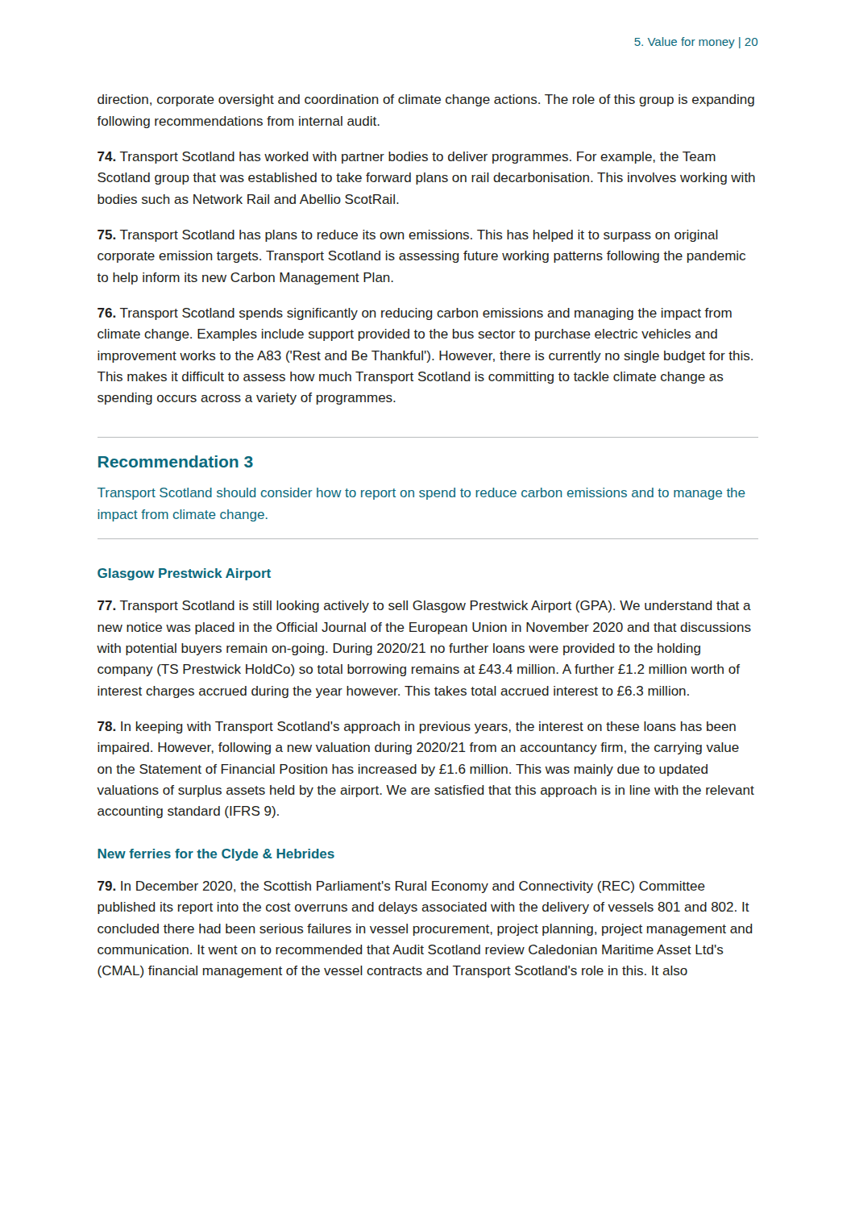5. Value for money | 20
direction, corporate oversight and coordination of climate change actions. The role of this group is expanding following recommendations from internal audit.
74. Transport Scotland has worked with partner bodies to deliver programmes. For example, the Team Scotland group that was established to take forward plans on rail decarbonisation. This involves working with bodies such as Network Rail and Abellio ScotRail.
75. Transport Scotland has plans to reduce its own emissions. This has helped it to surpass on original corporate emission targets. Transport Scotland is assessing future working patterns following the pandemic to help inform its new Carbon Management Plan.
76. Transport Scotland spends significantly on reducing carbon emissions and managing the impact from climate change. Examples include support provided to the bus sector to purchase electric vehicles and improvement works to the A83 ('Rest and Be Thankful'). However, there is currently no single budget for this. This makes it difficult to assess how much Transport Scotland is committing to tackle climate change as spending occurs across a variety of programmes.
Recommendation 3
Transport Scotland should consider how to report on spend to reduce carbon emissions and to manage the impact from climate change.
Glasgow Prestwick Airport
77. Transport Scotland is still looking actively to sell Glasgow Prestwick Airport (GPA). We understand that a new notice was placed in the Official Journal of the European Union in November 2020 and that discussions with potential buyers remain on-going. During 2020/21 no further loans were provided to the holding company (TS Prestwick HoldCo) so total borrowing remains at £43.4 million. A further £1.2 million worth of interest charges accrued during the year however. This takes total accrued interest to £6.3 million.
78. In keeping with Transport Scotland's approach in previous years, the interest on these loans has been impaired. However, following a new valuation during 2020/21 from an accountancy firm, the carrying value on the Statement of Financial Position has increased by £1.6 million. This was mainly due to updated valuations of surplus assets held by the airport. We are satisfied that this approach is in line with the relevant accounting standard (IFRS 9).
New ferries for the Clyde & Hebrides
79. In December 2020, the Scottish Parliament's Rural Economy and Connectivity (REC) Committee published its report into the cost overruns and delays associated with the delivery of vessels 801 and 802. It concluded there had been serious failures in vessel procurement, project planning, project management and communication. It went on to recommended that Audit Scotland review Caledonian Maritime Asset Ltd's (CMAL) financial management of the vessel contracts and Transport Scotland's role in this. It also